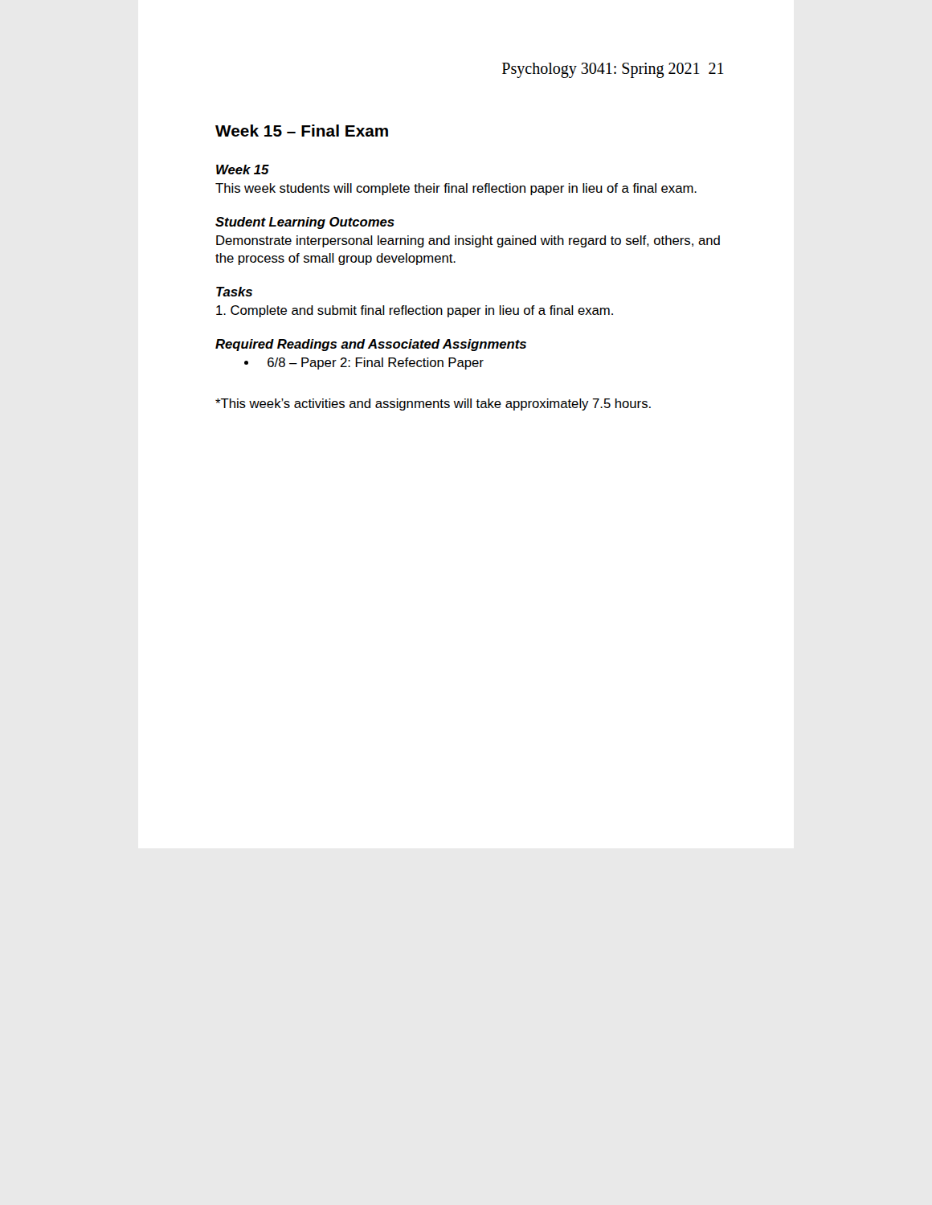Psychology 3041: Spring 2021 21
Week 15 – Final Exam
Week 15
This week students will complete their final reflection paper in lieu of a final exam.
Student Learning Outcomes
Demonstrate interpersonal learning and insight gained with regard to self, others, and the process of small group development.
Tasks
1. Complete and submit final reflection paper in lieu of a final exam.
Required Readings and Associated Assignments
6/8 – Paper 2: Final Refection Paper
*This week’s activities and assignments will take approximately 7.5 hours.